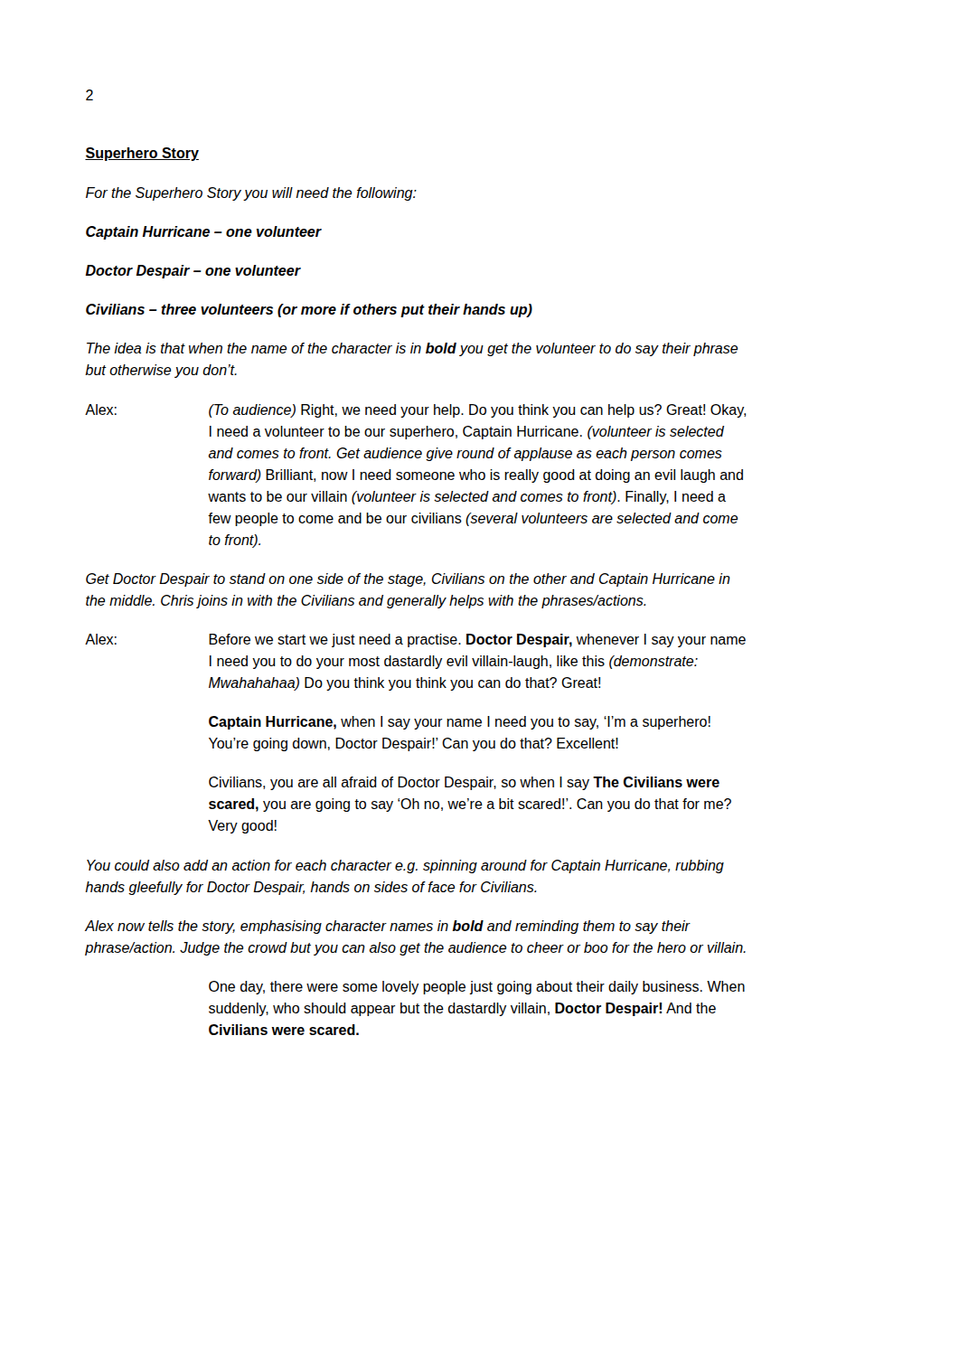2
Superhero Story
For the Superhero Story you will need the following:
Captain Hurricane – one volunteer
Doctor Despair – one volunteer
Civilians – three volunteers (or more if others put their hands up)
The idea is that when the name of the character is in bold you get the volunteer to do say their phrase but otherwise you don’t.
Alex:
(To audience) Right, we need your help. Do you think you can help us? Great! Okay, I need a volunteer to be our superhero, Captain Hurricane. (volunteer is selected and comes to front. Get audience give round of applause as each person comes forward) Brilliant, now I need someone who is really good at doing an evil laugh and wants to be our villain (volunteer is selected and comes to front). Finally, I need a few people to come and be our civilians (several volunteers are selected and come to front).
Get Doctor Despair to stand on one side of the stage, Civilians on the other and Captain Hurricane in the middle. Chris joins in with the Civilians and generally helps with the phrases/actions.
Alex:
Before we start we just need a practise. Doctor Despair, whenever I say your name I need you to do your most dastardly evil villain-laugh, like this (demonstrate: Mwahahahaa) Do you think you think you can do that? Great!
Captain Hurricane, when I say your name I need you to say, ‘I’m a superhero! You’re going down, Doctor Despair!’ Can you do that? Excellent!
Civilians, you are all afraid of Doctor Despair, so when I say The Civilians were scared, you are going to say ‘Oh no, we’re a bit scared!’. Can you do that for me? Very good!
You could also add an action for each character e.g. spinning around for Captain Hurricane, rubbing hands gleefully for Doctor Despair, hands on sides of face for Civilians.
Alex now tells the story, emphasising character names in bold and reminding them to say their phrase/action. Judge the crowd but you can also get the audience to cheer or boo for the hero or villain.
One day, there were some lovely people just going about their daily business. When suddenly, who should appear but the dastardly villain, Doctor Despair! And the Civilians were scared.